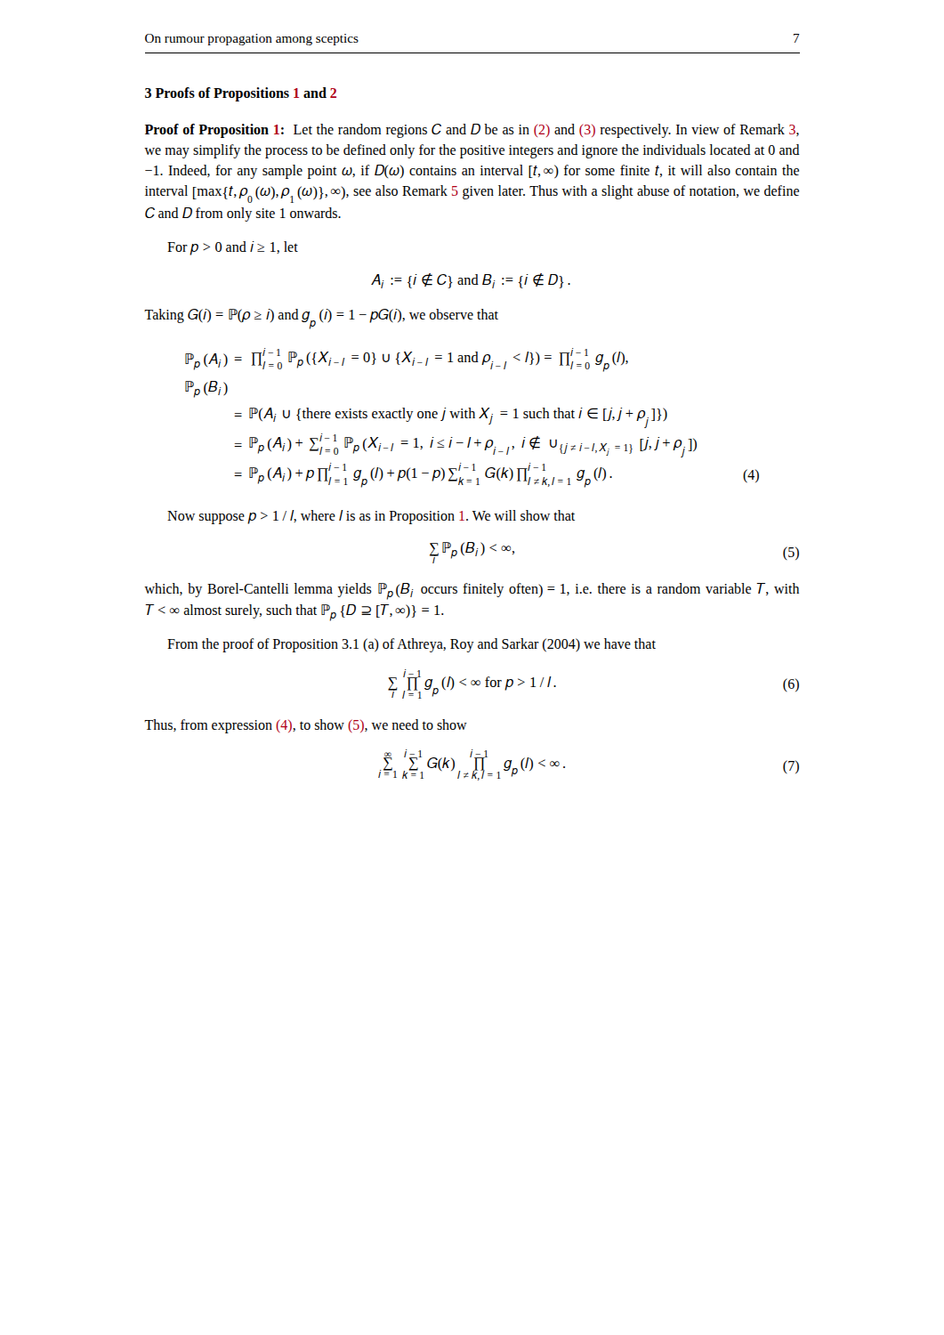On rumour propagation among sceptics 7
3 Proofs of Propositions 1 and 2
Proof of Proposition 1: Let the random regions C and D be as in (2) and (3) respectively. In view of Remark 3, we may simplify the process to be defined only for the positive integers and ignore the individuals located at 0 and −1. Indeed, for any sample point ω, if D(ω) contains an interval [t,∞) for some finite t, it will also contain the interval [max{t,ρ0(ω),ρ1(ω)},∞), see also Remark 5 given later. Thus with a slight abuse of notation, we define C and D from only site 1 onwards.
For p>0 and i≥1, let
Ai:={i∉C} and Bi:={i∉D}.
Taking G(i)=ℙ(ρ≥i) and gp(i)=1−pG(i), we observe that
ℙp(Ai)
=
∏l=0i−1 ℙp ( {Xi−l=0} ∪ {Xi−l=1 and ρi−l<l} ) = ∏l=0i−1 gp(l),
ℙp(Bi)
=
ℙ ( Ai ∪ { there exists exactly one j with Xj=1 such that i∈[j,j+ρj] } )
=
ℙp(Ai) + ∑l=0i−1 ℙp ( Xi−l=1, i≤i−l+ρi−l, i∉ ∪{j≠i−l,Xj=1} [j,j+ρj] )
=
ℙp(Ai) +p ∏l=1i−1 gp(l) +p(1−p) ∑k=1i−1 G(k) ∏l≠k,l=1i−1 gp(l).
(4)
Now suppose p>1/l, where l is as in Proposition 1. We will show that
∑i ℙp(Bi) <∞,
(5)
which, by Borel-Cantelli lemma yields ℙp(Bi occurs finitely often)=1, i.e. there is a random variable T, with T<∞ almost surely, such that ℙp{D⊇[T,∞)}=1.
From the proof of Proposition 3.1 (a) of Athreya, Roy and Sarkar (2004) we have that
∑i ∏l=1i−1 gp(l) <∞ for p>1/l.
(6)
Thus, from expression (4), to show (5), we need to show
∑i=1∞ ∑k=1i−1 G(k) ∏l≠k,l=1i−1 gp(l) <∞.
(7)